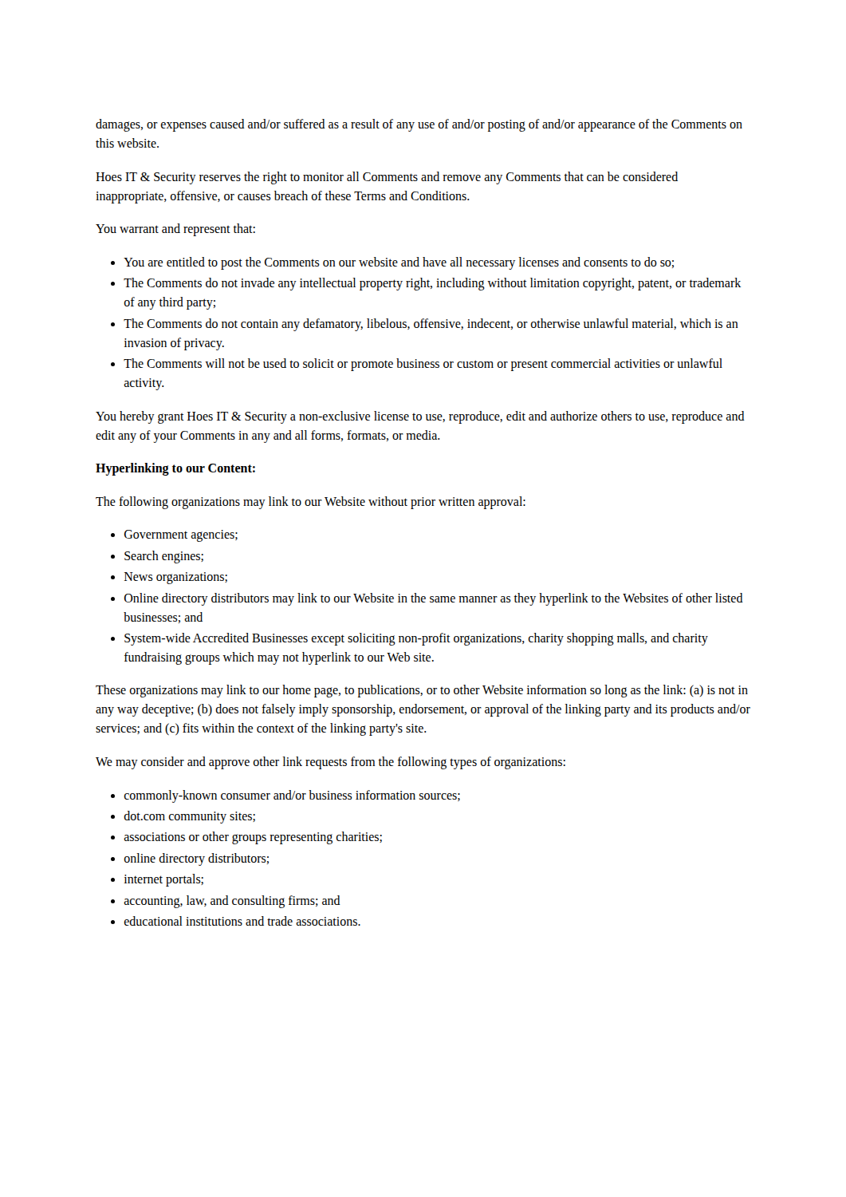damages, or expenses caused and/or suffered as a result of any use of and/or posting of and/or appearance of the Comments on this website.
Hoes IT & Security reserves the right to monitor all Comments and remove any Comments that can be considered inappropriate, offensive, or causes breach of these Terms and Conditions.
You warrant and represent that:
You are entitled to post the Comments on our website and have all necessary licenses and consents to do so;
The Comments do not invade any intellectual property right, including without limitation copyright, patent, or trademark of any third party;
The Comments do not contain any defamatory, libelous, offensive, indecent, or otherwise unlawful material, which is an invasion of privacy.
The Comments will not be used to solicit or promote business or custom or present commercial activities or unlawful activity.
You hereby grant Hoes IT & Security a non-exclusive license to use, reproduce, edit and authorize others to use, reproduce and edit any of your Comments in any and all forms, formats, or media.
Hyperlinking to our Content:
The following organizations may link to our Website without prior written approval:
Government agencies;
Search engines;
News organizations;
Online directory distributors may link to our Website in the same manner as they hyperlink to the Websites of other listed businesses; and
System-wide Accredited Businesses except soliciting non-profit organizations, charity shopping malls, and charity fundraising groups which may not hyperlink to our Web site.
These organizations may link to our home page, to publications, or to other Website information so long as the link: (a) is not in any way deceptive; (b) does not falsely imply sponsorship, endorsement, or approval of the linking party and its products and/or services; and (c) fits within the context of the linking party's site.
We may consider and approve other link requests from the following types of organizations:
commonly-known consumer and/or business information sources;
dot.com community sites;
associations or other groups representing charities;
online directory distributors;
internet portals;
accounting, law, and consulting firms; and
educational institutions and trade associations.